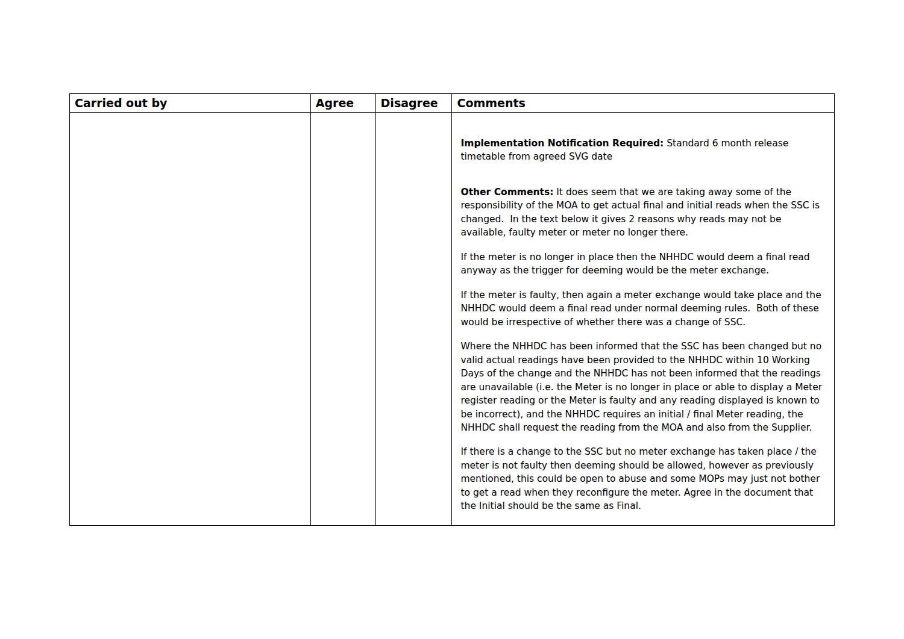| Carried out by | Agree | Disagree | Comments |
| --- | --- | --- | --- |
| | | | Implementation Notification Required: Standard 6 month release timetable from agreed SVG date Other Comments: It does seem that we are taking away some of the responsibility of the MOA to get actual final and initial reads when the SSC is changed. In the text below it gives 2 reasons why reads may not be available, faulty meter or meter no longer there. If the meter is no longer in place then the NHHDC would deem a final read anyway as the trigger for deeming would be the meter exchange. If the meter is faulty, then again a meter exchange would take place and the NHHDC would deem a final read under normal deeming rules. Both of these would be irrespective of whether there was a change of SSC. Where the NHHDC has been informed that the SSC has been changed but no valid actual readings have been provided to the NHHDC within 10 Working Days of the change and the NHHDC has not been informed that the readings are unavailable (i.e. the Meter is no longer in place or able to display a Meter register reading or the Meter is faulty and any reading displayed is known to be incorrect), and the NHHDC requires an initial / final Meter reading, the NHHDC shall request the reading from the MOA and also from the Supplier. If there is a change to the SSC but no meter exchange has taken place / the meter is not faulty then deeming should be allowed, however as previously mentioned, this could be open to abuse and some MOPs may just not bother to get a read when they reconfigure the meter. Agree in the document that the Initial should be the same as Final. |